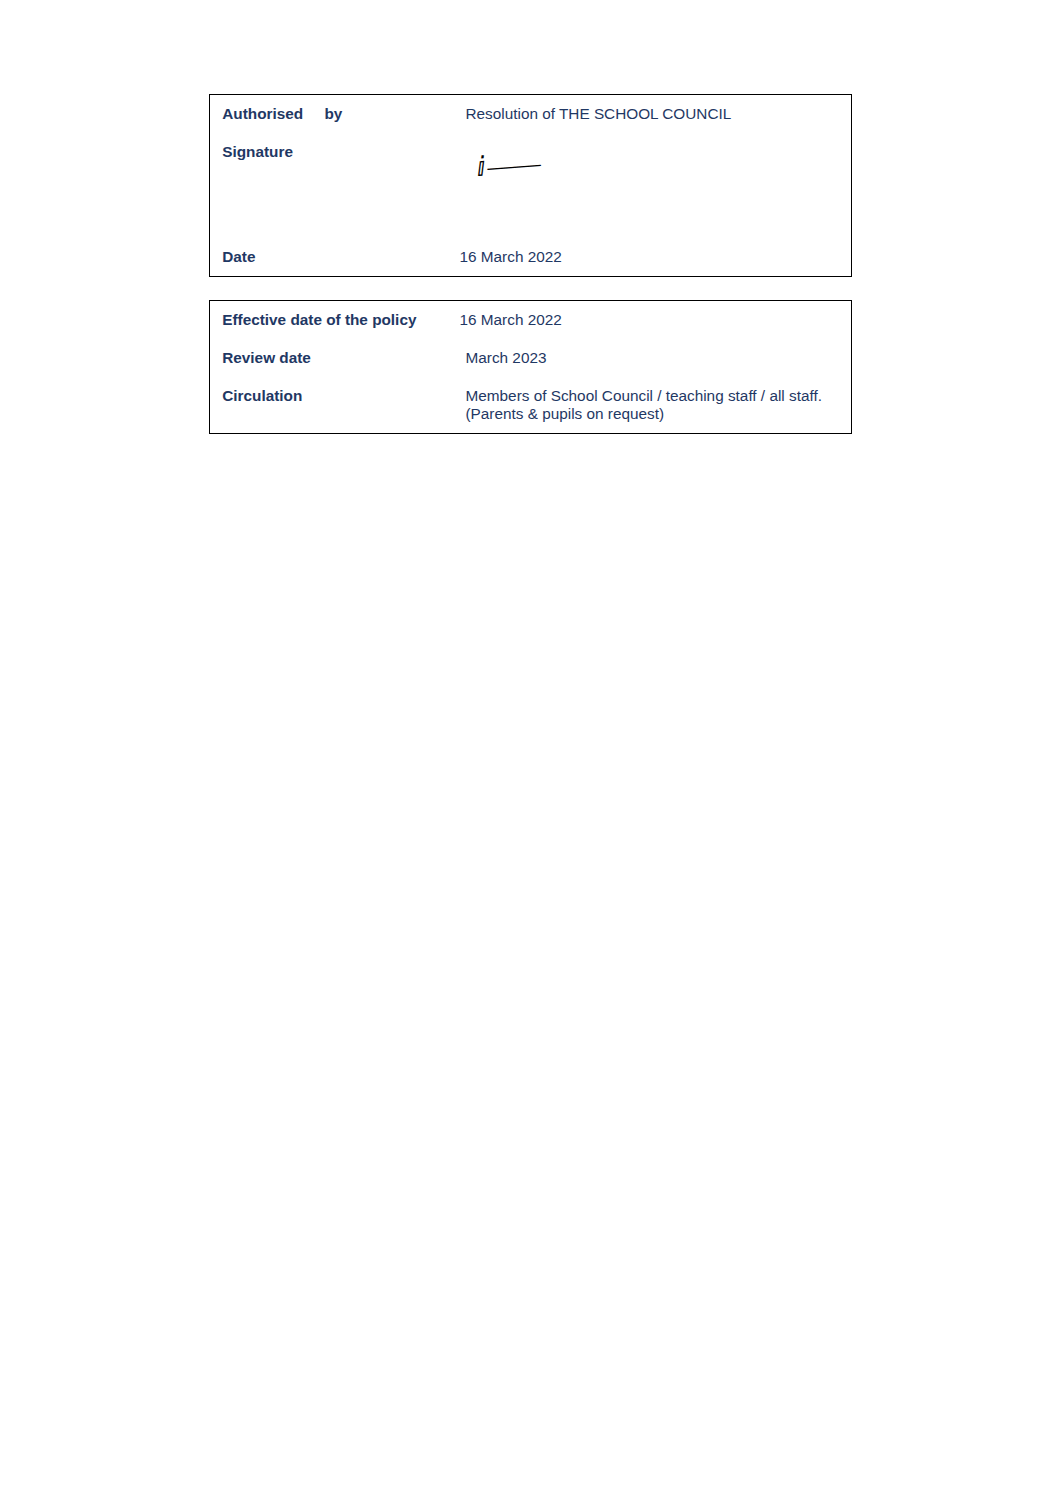| Authorised by | Resolution of THE SCHOOL COUNCIL |
| Signature | ⅈ —— |
| Date | 16 March 2022 |
| Effective date of the policy | 16 March 2022 |
| Review date | March 2023 |
| Circulation | Members of School Council / teaching staff / all staff. (Parents & pupils on request) |